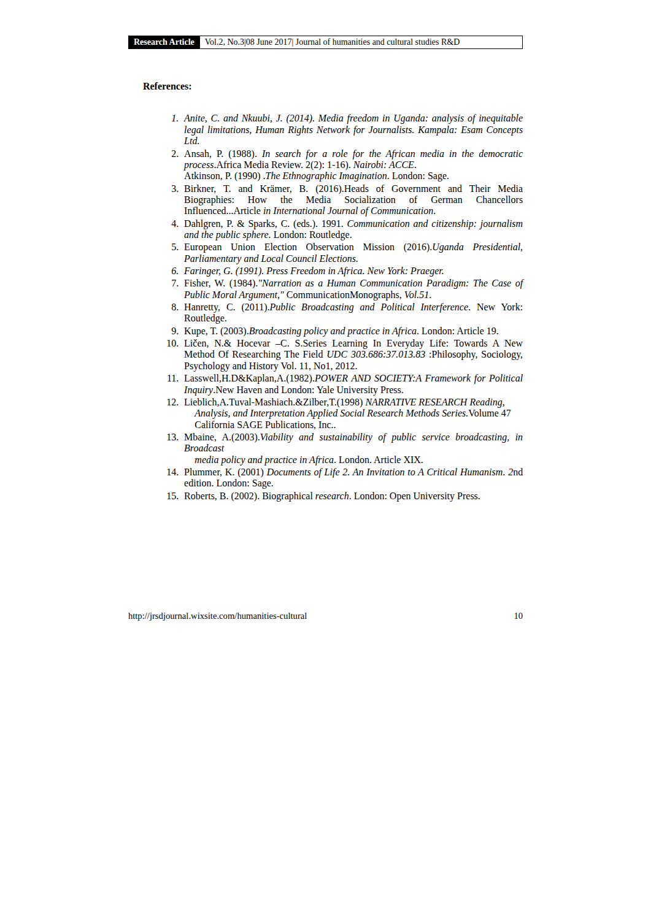Research Article
Vol.2, No.3|08 June 2017| Journal of humanities and cultural studies R&D
References:
Anite, C. and Nkuubi, J. (2014). Media freedom in Uganda: analysis of inequitable legal limitations, Human Rights Network for Journalists. Kampala: Esam Concepts Ltd.
Ansah, P. (1988). In search for a role for the African media in the democratic process.Africa Media Review. 2(2): 1-16). Nairobi: ACCE. Atkinson, P. (1990) .The Ethnographic Imagination. London: Sage.
Birkner, T. and Krämer, B. (2016).Heads of Government and Their Media Biographies: How the Media Socialization of German Chancellors Influenced...Article in International Journal of Communication.
Dahlgren, P. & Sparks, C. (eds.). 1991. Communication and citizenship: journalism and the public sphere. London: Routledge.
European Union Election Observation Mission (2016).Uganda Presidential, Parliamentary and Local Council Elections.
Faringer, G. (1991). Press Freedom in Africa. New York: Praeger.
Fisher, W. (1984)."Narration as a Human Communication Paradigm: The Case of Public Moral Argument," CommunicationMonographs, Vol.51.
Hanretty, C. (2011).Public Broadcasting and Political Interference. New York: Routledge.
Kupe, T. (2003).Broadcasting policy and practice in Africa. London: Article 19.
Ličen, N.& Hocevar –C. S.Series Learning In Everyday Life: Towards A New Method Of Researching The Field UDC 303.686:37.013.83 :Philosophy, Sociology, Psychology and History Vol. 11, No1, 2012.
Lasswell,H.D&Kaplan,A.(1982).POWER AND SOCIETY:A Framework for Political Inquiry.New Haven and London: Yale University Press.
Lieblich,A.Tuval-Mashiach.&Zilber,T.(1998) NARRATIVE RESEARCH Reading, Analysis, and Interpretation Applied Social Research Methods Series. Volume 47 California SAGE Publications, Inc..
Mbaine, A.(2003).Viability and sustainability of public service broadcasting, in Broadcast media policy and practice in Africa. London. Article XIX.
Plummer, K. (2001) Documents of Life 2. An Invitation to A Critical Humanism. 2nd edition. London: Sage.
Roberts, B. (2002). Biographical research. London: Open University Press.
http://jrsdjournal.wixsite.com/humanities-cultural 10